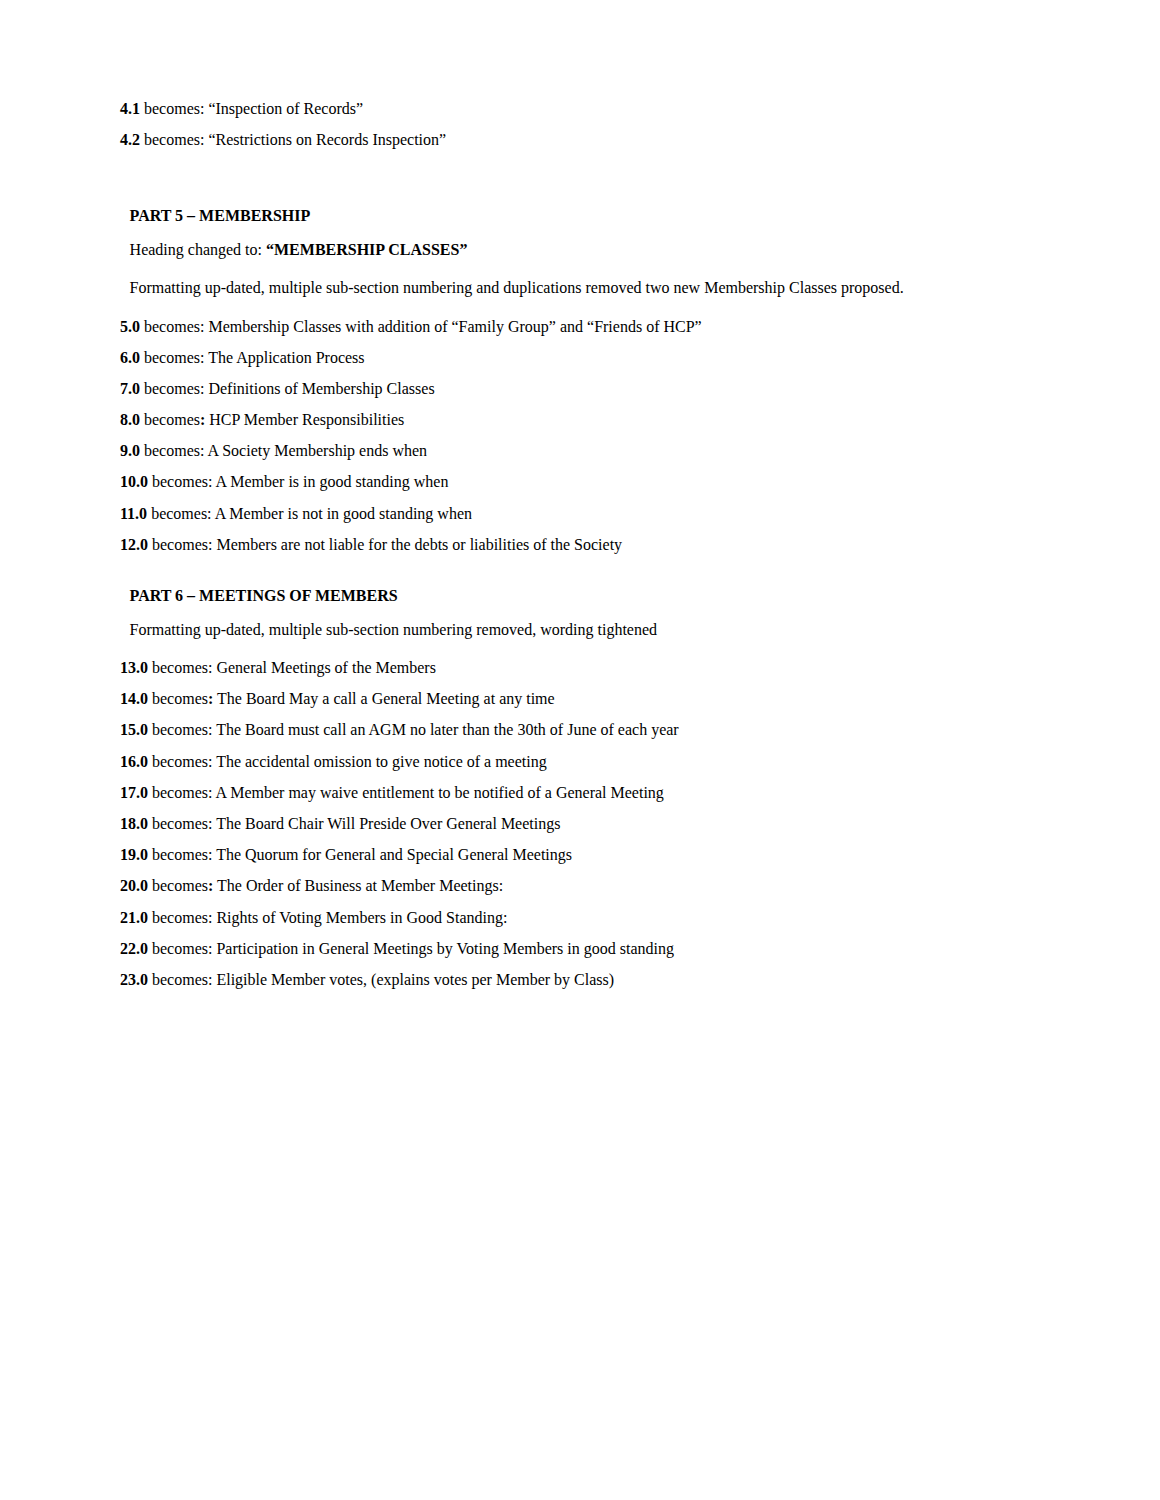4.1 becomes: “Inspection of Records”
4.2 becomes: “Restrictions on Records Inspection”
PART 5 – MEMBERSHIP
Heading changed to: “MEMBERSHIP CLASSES”
Formatting up-dated, multiple sub-section numbering and duplications removed two new Membership Classes proposed.
5.0 becomes: Membership Classes with addition of “Family Group” and “Friends of HCP”
6.0 becomes: The Application Process
7.0 becomes: Definitions of Membership Classes
8.0 becomes: HCP Member Responsibilities
9.0 becomes: A Society Membership ends when
10.0 becomes: A Member is in good standing when
11.0 becomes: A Member is not in good standing when
12.0 becomes: Members are not liable for the debts or liabilities of the Society
PART 6 – MEETINGS OF MEMBERS
Formatting up-dated, multiple sub-section numbering removed, wording tightened
13.0 becomes: General Meetings of the Members
14.0 becomes: The Board May a call a General Meeting at any time
15.0 becomes: The Board must call an AGM no later than the 30th of June of each year
16.0 becomes: The accidental omission to give notice of a meeting
17.0 becomes: A Member may waive entitlement to be notified of a General Meeting
18.0 becomes: The Board Chair Will Preside Over General Meetings
19.0 becomes: The Quorum for General and Special General Meetings
20.0 becomes: The Order of Business at Member Meetings:
21.0 becomes: Rights of Voting Members in Good Standing:
22.0 becomes: Participation in General Meetings by Voting Members in good standing
23.0 becomes: Eligible Member votes, (explains votes per Member by Class)